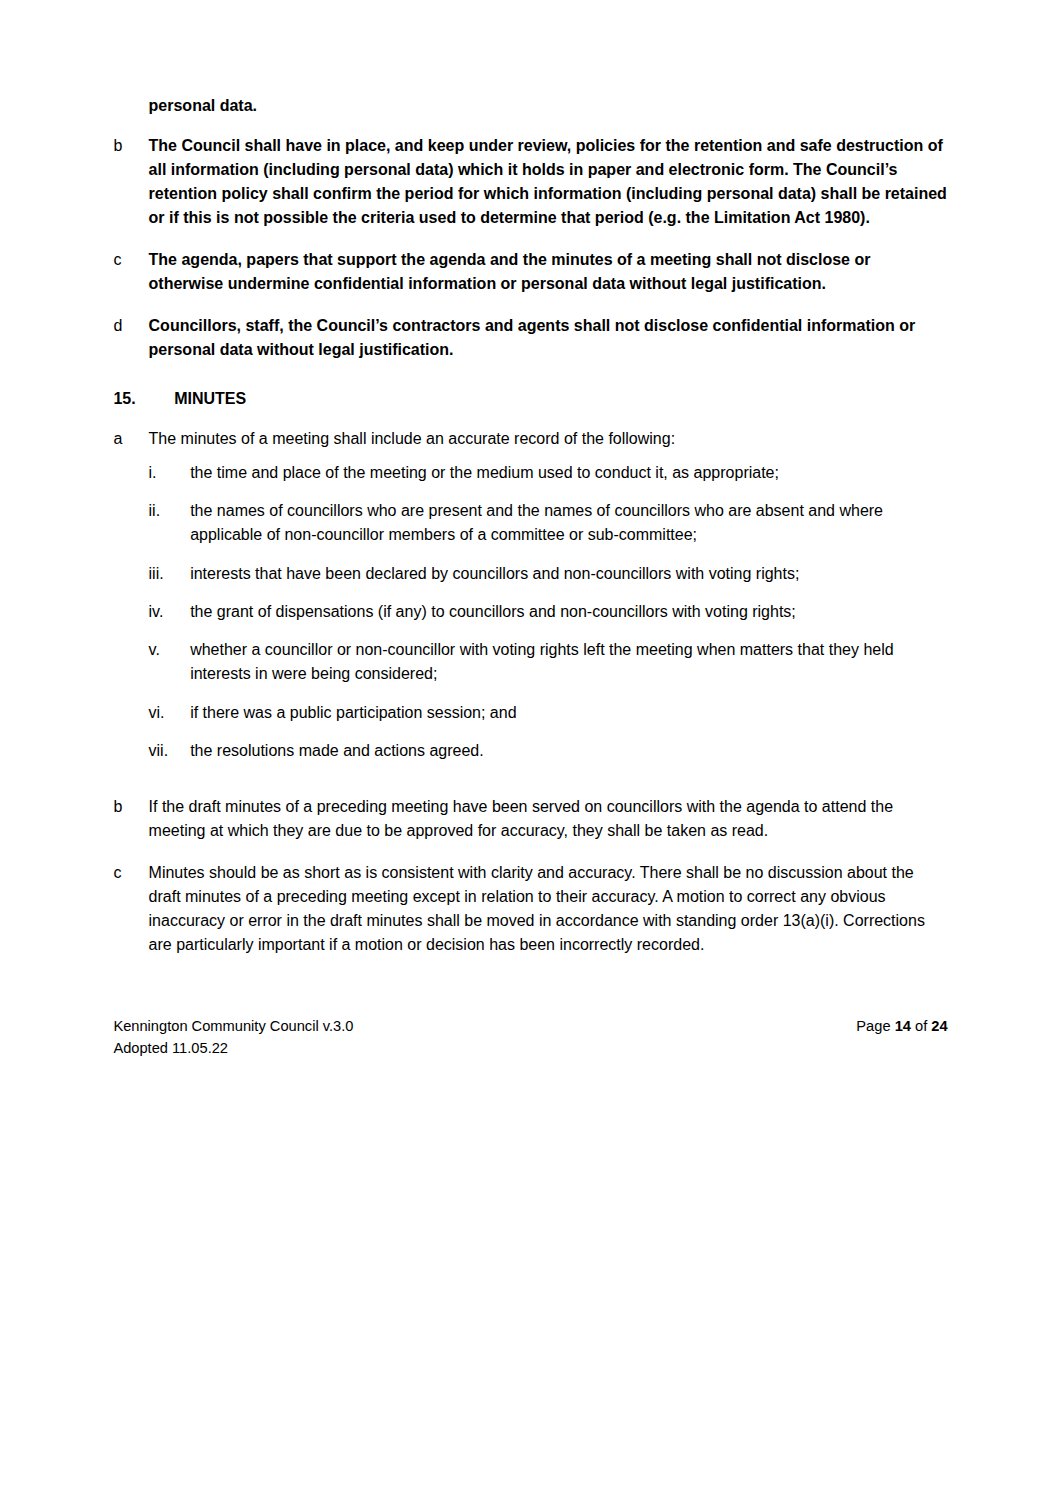personal data.
b The Council shall have in place, and keep under review, policies for the retention and safe destruction of all information (including personal data) which it holds in paper and electronic form. The Council’s retention policy shall confirm the period for which information (including personal data) shall be retained or if this is not possible the criteria used to determine that period (e.g. the Limitation Act 1980).
c The agenda, papers that support the agenda and the minutes of a meeting shall not disclose or otherwise undermine confidential information or personal data without legal justification.
d Councillors, staff, the Council’s contractors and agents shall not disclose confidential information or personal data without legal justification.
15. MINUTES
a The minutes of a meeting shall include an accurate record of the following:
i. the time and place of the meeting or the medium used to conduct it, as appropriate;
ii. the names of councillors who are present and the names of councillors who are absent and where applicable of non-councillor members of a committee or sub-committee;
iii. interests that have been declared by councillors and non-councillors with voting rights;
iv. the grant of dispensations (if any) to councillors and non-councillors with voting rights;
v. whether a councillor or non-councillor with voting rights left the meeting when matters that they held interests in were being considered;
vi. if there was a public participation session; and
vii. the resolutions made and actions agreed.
b If the draft minutes of a preceding meeting have been served on councillors with the agenda to attend the meeting at which they are due to be approved for accuracy, they shall be taken as read.
c Minutes should be as short as is consistent with clarity and accuracy. There shall be no discussion about the draft minutes of a preceding meeting except in relation to their accuracy. A motion to correct any obvious inaccuracy or error in the draft minutes shall be moved in accordance with standing order 13(a)(i). Corrections are particularly important if a motion or decision has been incorrectly recorded.
Kennington Community Council v.3.0
Adopted 11.05.22
Page 14 of 24